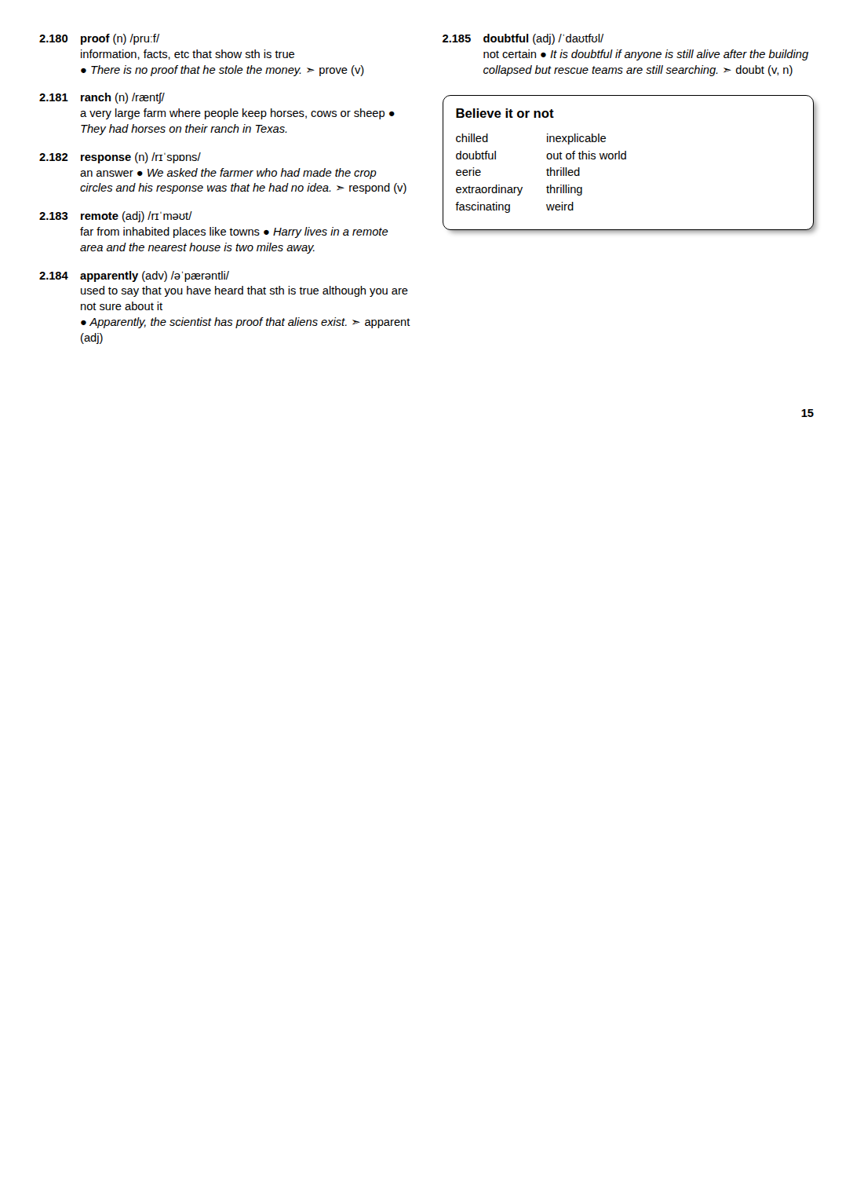2.180
proof (n) /pruːf/ information, facts, etc that show sth is true ● There is no proof that he stole the money. ➣ prove (v)
2.181
ranch (n) /ræntʃ/ a very large farm where people keep horses, cows or sheep ● They had horses on their ranch in Texas.
2.182
response (n) /rɪˈspɒns/ an answer ● We asked the farmer who had made the crop circles and his response was that he had no idea. ➣ respond (v)
2.183
remote (adj) /rɪˈməʊt/ far from inhabited places like towns ● Harry lives in a remote area and the nearest house is two miles away.
2.184
apparently (adv) /əˈpærəntli/ used to say that you have heard that sth is true although you are not sure about it ● Apparently, the scientist has proof that aliens exist. ➣ apparent (adj)
2.185
doubtful (adj) /ˈdaʊtfʊl/ not certain ● It is doubtful if anyone is still alive after the building collapsed but rescue teams are still searching. ➣ doubt (v, n)
Believe it or not
chilled
doubtful
eerie
extraordinary
fascinating
inexplicable
out of this world
thrilled
thrilling
weird
15